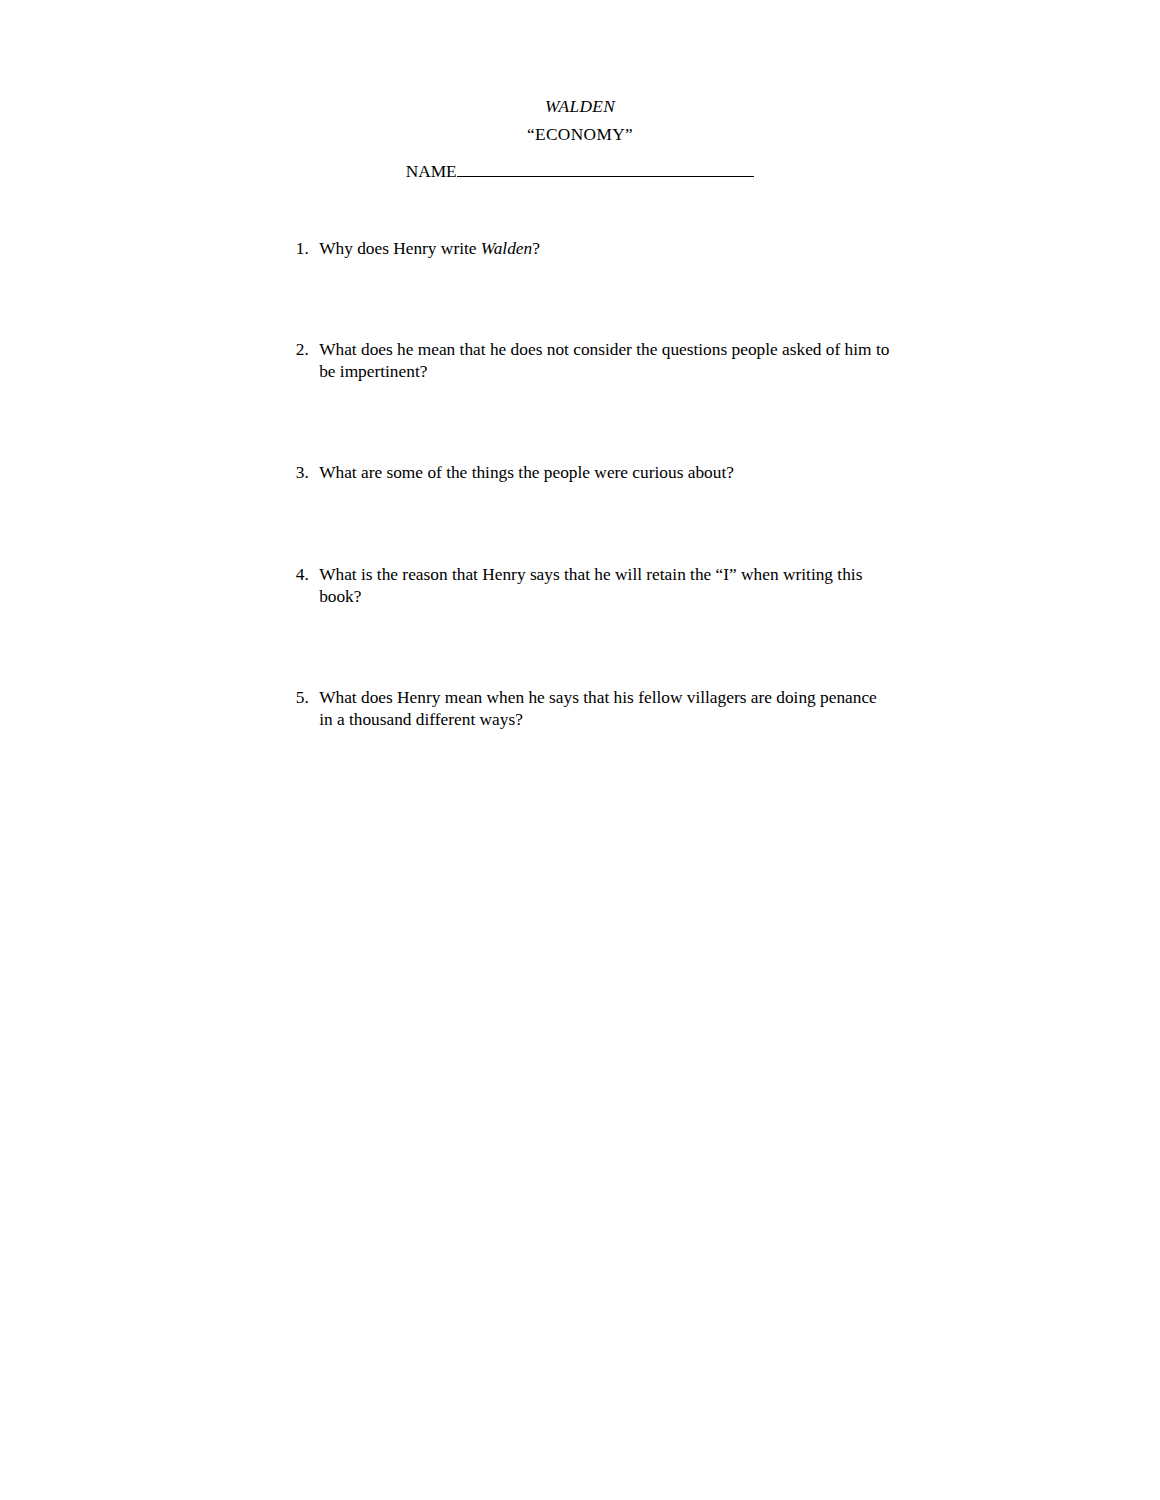WALDEN
“ECONOMY”
NAME
Why does Henry write Walden?
What does he mean that he does not consider the questions people asked of him to be impertinent?
What are some of the things the people were curious about?
What is the reason that Henry says that he will retain the “I” when writing this book?
What does Henry mean when he says that his fellow villagers are doing penance in a thousand different ways?